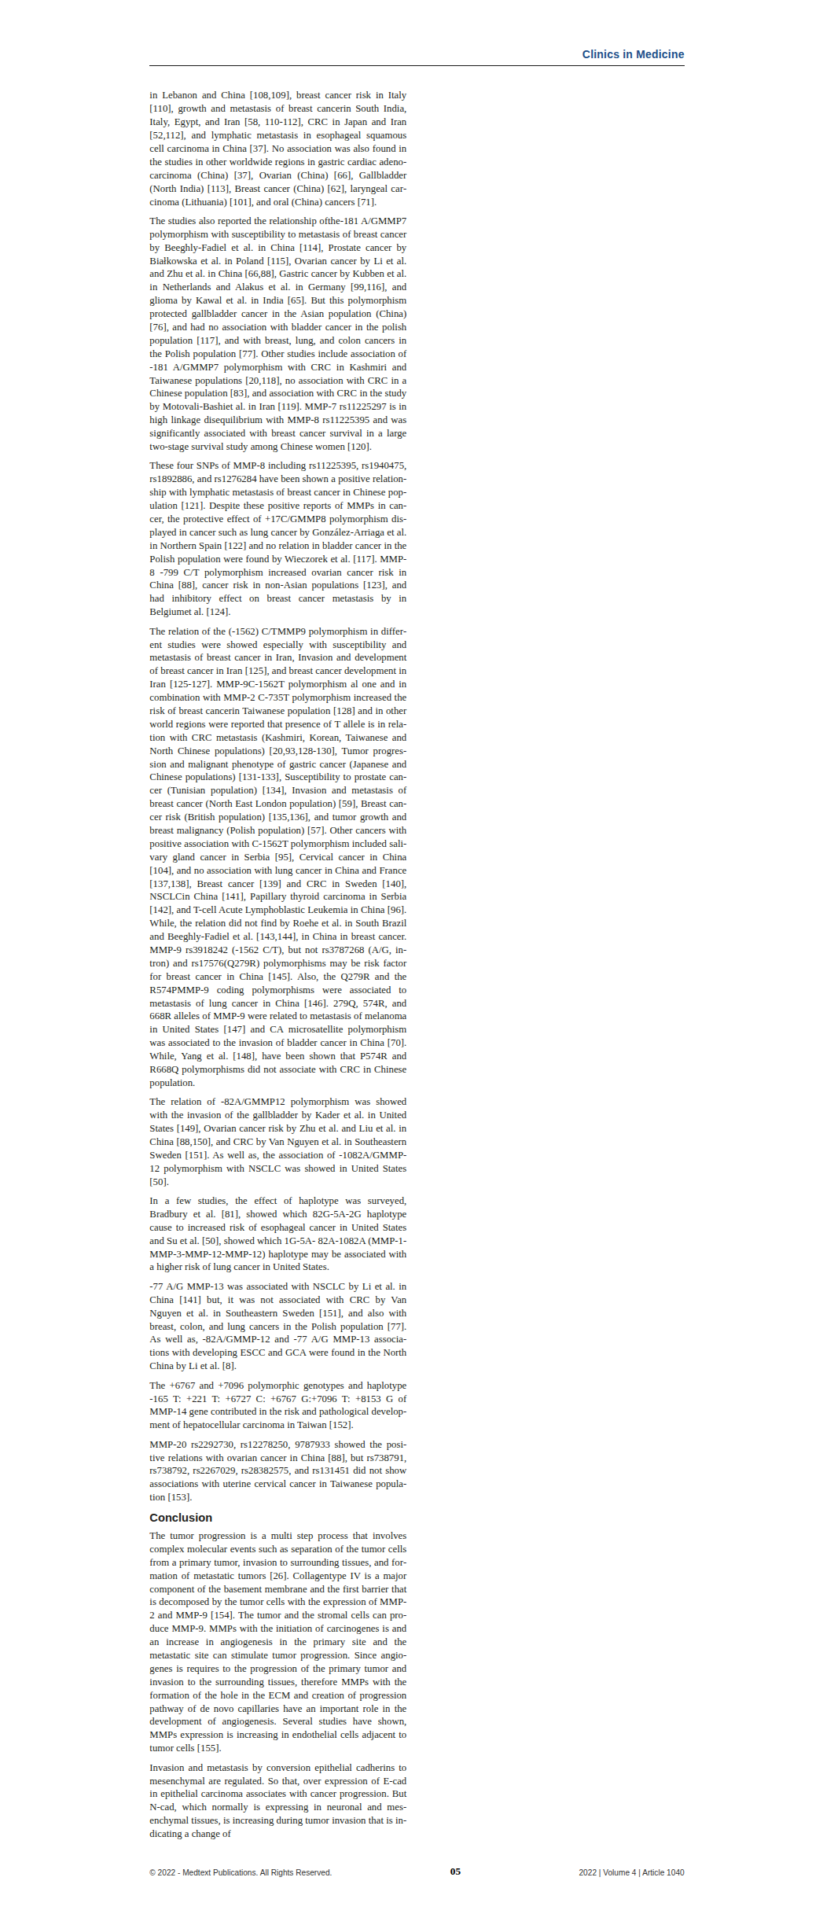Clinics in Medicine
in Lebanon and China [108,109], breast cancer risk in Italy [110], growth and metastasis of breast cancerin South India, Italy, Egypt, and Iran [58, 110-112], CRC in Japan and Iran [52,112], and lymphatic metastasis in esophageal squamous cell carcinoma in China [37]. No association was also found in the studies in other worldwide regions in gastric cardiac adenocarcinoma (China) [37], Ovarian (China) [66], Gallbladder (North India) [113], Breast cancer (China) [62], laryngeal carcinoma (Lithuania) [101], and oral (China) cancers [71].
The studies also reported the relationship ofthe-181 A/GMMP7 polymorphism with susceptibility to metastasis of breast cancer by Beeghly-Fadiel et al. in China [114], Prostate cancer by Białkowska et al. in Poland [115], Ovarian cancer by Li et al. and Zhu et al. in China [66,88], Gastric cancer by Kubben et al. in Netherlands and Alakus et al. in Germany [99,116], and glioma by Kawal et al. in India [65]. But this polymorphism protected gallbladder cancer in the Asian population (China) [76], and had no association with bladder cancer in the polish population [117], and with breast, lung, and colon cancers in the Polish population [77]. Other studies include association of -181 A/GMMP7 polymorphism with CRC in Kashmiri and Taiwanese populations [20,118], no association with CRC in a Chinese population [83], and association with CRC in the study by Motovali-Bashiet al. in Iran [119]. MMP-7 rs11225297 is in high linkage disequilibrium with MMP-8 rs11225395 and was significantly associated with breast cancer survival in a large two-stage survival study among Chinese women [120].
These four SNPs of MMP-8 including rs11225395, rs1940475, rs1892886, and rs1276284 have been shown a positive relationship with lymphatic metastasis of breast cancer in Chinese population [121]. Despite these positive reports of MMPs in cancer, the protective effect of +17C/GMMP8 polymorphism displayed in cancer such as lung cancer by González-Arriaga et al. in Northern Spain [122] and no relation in bladder cancer in the Polish population were found by Wieczorek et al. [117]. MMP-8 -799 C/T polymorphism increased ovarian cancer risk in China [88], cancer risk in non-Asian populations [123], and had inhibitory effect on breast cancer metastasis by in Belgiumet al. [124].
The relation of the (-1562) C/TMMP9 polymorphism in different studies were showed especially with susceptibility and metastasis of breast cancer in Iran, Invasion and development of breast cancer in Iran [125], and breast cancer development in Iran [125-127]. MMP-9C-1562T polymorphism al one and in combination with MMP-2 C-735T polymorphism increased the risk of breast cancerin Taiwanese population [128] and in other world regions were reported that presence of T allele is in relation with CRC metastasis (Kashmiri, Korean, Taiwanese and North Chinese populations) [20,93,128-130], Tumor progression and malignant phenotype of gastric cancer (Japanese and Chinese populations) [131-133], Susceptibility to prostate cancer (Tunisian population) [134], Invasion and metastasis of breast cancer (North East London population) [59], Breast cancer risk (British population) [135,136], and tumor growth and breast malignancy (Polish population) [57]. Other cancers with positive association with C-1562T polymorphism included salivary gland cancer in Serbia [95], Cervical cancer in China [104], and no association with lung cancer in China and France [137,138], Breast cancer [139] and CRC in Sweden [140], NSCLCin China [141], Papillary thyroid carcinoma in Serbia [142], and T-cell Acute Lymphoblastic Leukemia in China [96]. While, the relation did not find by Roehe et al. in South Brazil and Beeghly-Fadiel et al. [143,144], in China in breast cancer. MMP-9 rs3918242 (-1562 C/T), but not rs3787268 (A/G, intron) and rs17576(Q279R) polymorphisms may be risk factor for breast cancer in China [145]. Also, the Q279R and the R574PMMP-9 coding polymorphisms were associated to metastasis of lung cancer in China [146]. 279Q, 574R, and 668R alleles of MMP-9 were related to metastasis of melanoma in United States [147] and CA microsatellite polymorphism was associated to the invasion of bladder cancer in China [70]. While, Yang et al. [148], have been shown that P574R and R668Q polymorphisms did not associate with CRC in Chinese population.
The relation of -82A/GMMP12 polymorphism was showed with the invasion of the gallbladder by Kader et al. in United States [149], Ovarian cancer risk by Zhu et al. and Liu et al. in China [88,150], and CRC by Van Nguyen et al. in Southeastern Sweden [151]. As well as, the association of -1082A/GMMP-12 polymorphism with NSCLC was showed in United States [50].
In a few studies, the effect of haplotype was surveyed, Bradbury et al. [81], showed which 82G-5A-2G haplotype cause to increased risk of esophageal cancer in United States and Su et al. [50], showed which 1G-5A- 82A-1082A (MMP-1-MMP-3-MMP-12-MMP-12) haplotype may be associated with a higher risk of lung cancer in United States.
-77 A/G MMP-13 was associated with NSCLC by Li et al. in China [141] but, it was not associated with CRC by Van Nguyen et al. in Southeastern Sweden [151], and also with breast, colon, and lung cancers in the Polish population [77]. As well as, -82A/GMMP-12 and -77 A/G MMP-13 associations with developing ESCC and GCA were found in the North China by Li et al. [8].
The +6767 and +7096 polymorphic genotypes and haplotype -165 T: +221 T: +6727 C: +6767 G:+7096 T: +8153 G of MMP-14 gene contributed in the risk and pathological development of hepatocellular carcinoma in Taiwan [152].
MMP-20 rs2292730, rs12278250, 9787933 showed the positive relations with ovarian cancer in China [88], but rs738791, rs738792, rs2267029, rs28382575, and rs131451 did not show associations with uterine cervical cancer in Taiwanese population [153].
Conclusion
The tumor progression is a multi step process that involves complex molecular events such as separation of the tumor cells from a primary tumor, invasion to surrounding tissues, and formation of metastatic tumors [26]. Collagentype IV is a major component of the basement membrane and the first barrier that is decomposed by the tumor cells with the expression of MMP-2 and MMP-9 [154]. The tumor and the stromal cells can produce MMP-9. MMPs with the initiation of carcinogenes is and an increase in angiogenesis in the primary site and the metastatic site can stimulate tumor progression. Since angiogenes is requires to the progression of the primary tumor and invasion to the surrounding tissues, therefore MMPs with the formation of the hole in the ECM and creation of progression pathway of de novo capillaries have an important role in the development of angiogenesis. Several studies have shown, MMPs expression is increasing in endothelial cells adjacent to tumor cells [155].
Invasion and metastasis by conversion epithelial cadherins to mesenchymal are regulated. So that, over expression of E-cad in epithelial carcinoma associates with cancer progression. But N-cad, which normally is expressing in neuronal and mesenchymal tissues, is increasing during tumor invasion that is indicating a change of
© 2022 - Medtext Publications. All Rights Reserved.
05
2022 | Volume 4 | Article 1040